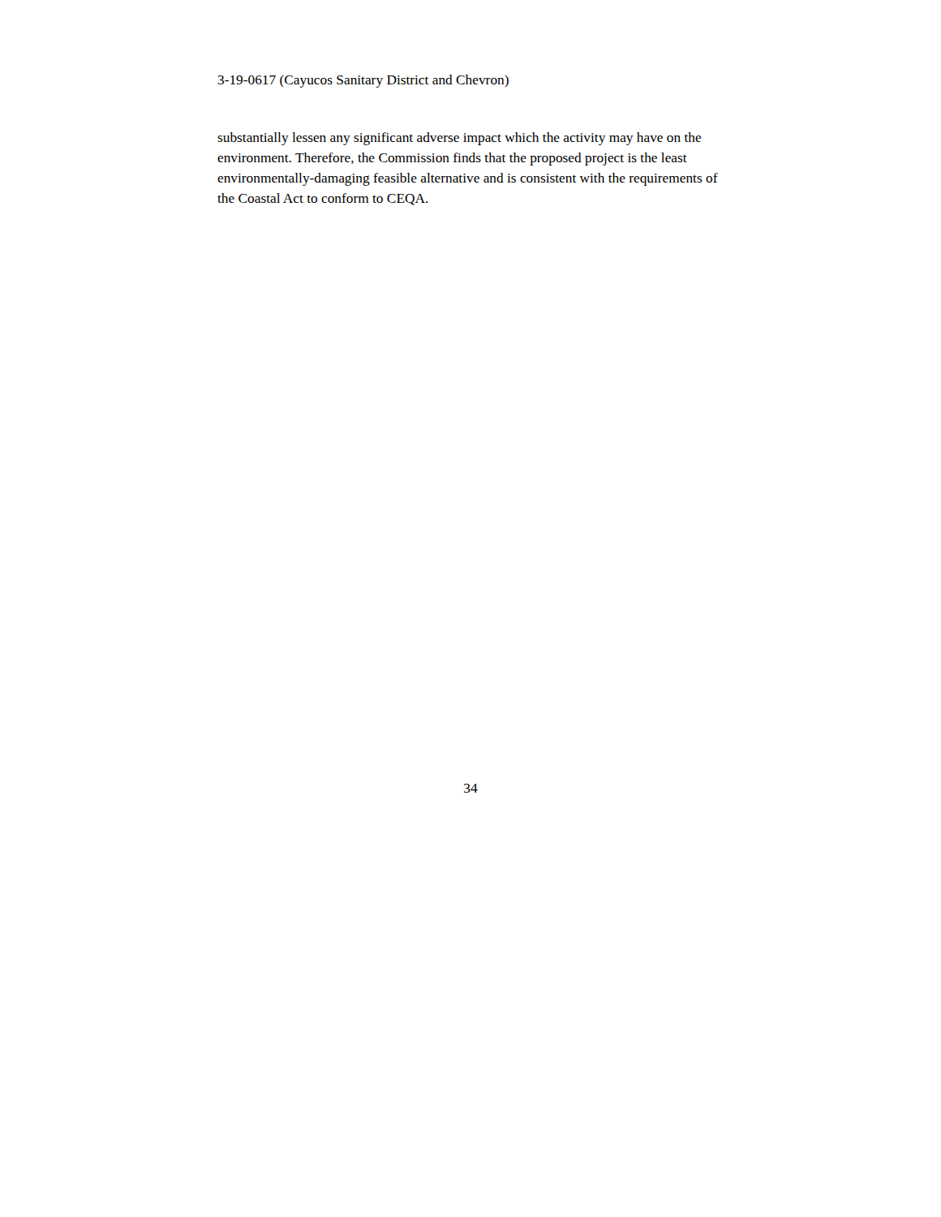3-19-0617 (Cayucos Sanitary District and Chevron)
substantially lessen any significant adverse impact which the activity may have on the environment. Therefore, the Commission finds that the proposed project is the least environmentally-damaging feasible alternative and is consistent with the requirements of the Coastal Act to conform to CEQA.
34